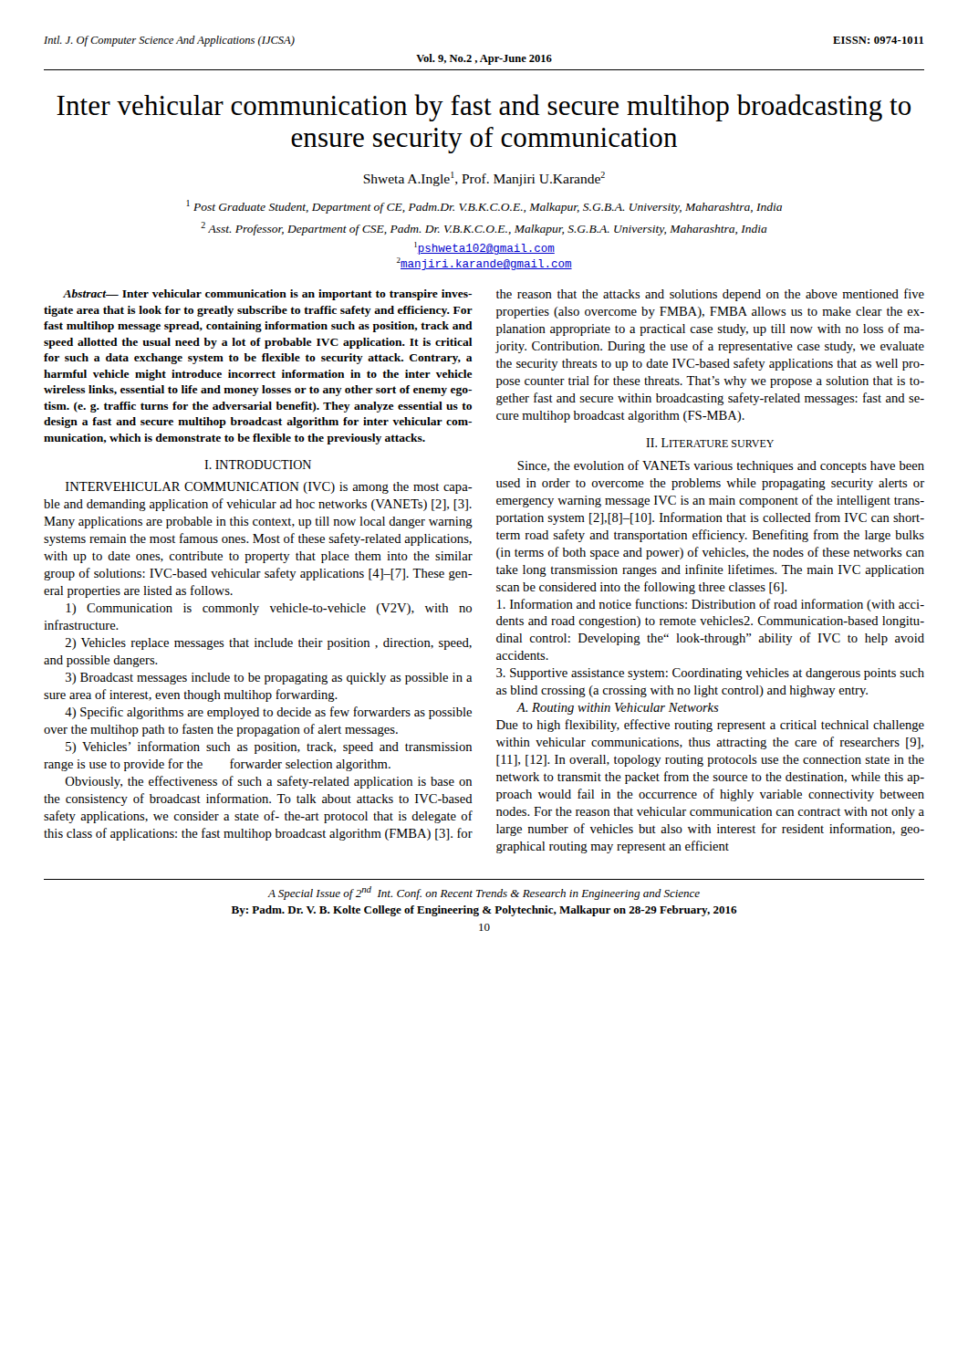Intl. J. Of Computer Science And Applications (IJCSA)
EISSN: 0974-1011
Vol. 9, No.2 , Apr-June 2016
Inter vehicular communication by fast and secure multihop broadcasting to ensure security of communication
Shweta A.Ingle1, Prof. Manjiri U.Karande2
1 Post Graduate Student, Department of CE, Padm.Dr. V.B.K.C.O.E., Malkapur, S.G.B.A. University, Maharashtra, India
2 Asst. Professor, Department of CSE, Padm. Dr. V.B.K.C.O.E., Malkapur, S.G.B.A. University, Maharashtra, India
1pshweta102@gmail.com
2manjiri.karande@gmail.com
Abstract— Inter vehicular communication is an important to transpire investigate area that is look for to greatly subscribe to traffic safety and efficiency. For fast multihop message spread, containing information such as position, track and speed allotted the usual need by a lot of probable IVC application. It is critical for such a data exchange system to be flexible to security attack. Contrary, a harmful vehicle might introduce incorrect information in to the inter vehicle wireless links, essential to life and money losses or to any other sort of enemy egotism. (e. g. traffic turns for the adversarial benefit). They analyze essential us to design a fast and secure multihop broadcast algorithm for inter vehicular communication, which is demonstrate to be flexible to the previously attacks.
I. INTRODUCTION
INTERVEHICULAR COMMUNICATION (IVC) is among the most capable and demanding application of vehicular ad hoc networks (VANETs) [2], [3]. Many applications are probable in this context, up till now local danger warning systems remain the most famous ones. Most of these safety-related applications, with up to date ones, contribute to property that place them into the similar group of solutions: IVC-based vehicular safety applications [4]–[7]. These general properties are listed as follows.
1) Communication is commonly vehicle-to-vehicle (V2V), with no infrastructure.
2) Vehicles replace messages that include their position , direction, speed, and possible dangers.
3) Broadcast messages include to be propagating as quickly as possible in a sure area of interest, even though multihop forwarding.
4) Specific algorithms are employed to decide as few forwarders as possible over the multihop path to fasten the propagation of alert messages.
5) Vehicles’ information such as position, track, speed and transmission range is use to provide for the forwarder selection algorithm.
Obviously, the effectiveness of such a safety-related application is base on the consistency of broadcast information. To talk about attacks to IVC-based safety applications, we consider a state of- the-art protocol that is delegate of this class of applications: the fast multihop broadcast algorithm (FMBA) [3]. for the reason that the attacks and solutions depend on the above mentioned five properties (also overcome by FMBA), FMBA allows us to make clear the explanation appropriate to a practical case study, up till now with no loss of majority. Contribution. During the use of a representative case study, we evaluate the security threats to up to date IVC-based safety applications that as well propose counter trial for these threats. That’s why we propose a solution that is together fast and secure within broadcasting safety-related messages: fast and secure multihop broadcast algorithm (FS-MBA).
II. LITERATURE SURVEY
Since, the evolution of VANETs various techniques and concepts have been used in order to overcome the problems while propagating security alerts or emergency warning message IVC is an main component of the intelligent transportation system [2],[8]–[10]. Information that is collected from IVC can short-term road safety and transportation efficiency. Benefiting from the large bulks (in terms of both space and power) of vehicles, the nodes of these networks can take long transmission ranges and infinite lifetimes. The main IVC application scan be considered into the following three classes [6].
1. Information and notice functions: Distribution of road information (with accidents and road congestion) to remote vehicles2. Communication-based longitudinal control: Developing the“ look-through” ability of IVC to help avoid accidents.
3. Supportive assistance system: Coordinating vehicles at dangerous points such as blind crossing (a crossing with no light control) and highway entry.
A. Routing within Vehicular Networks
Due to high flexibility, effective routing represent a critical technical challenge within vehicular communications, thus attracting the care of researchers [9], [11], [12]. In overall, topology routing protocols use the connection state in the network to transmit the packet from the source to the destination, while this approach would fail in the occurrence of highly variable connectivity between nodes. For the reason that vehicular communication can contract with not only a large number of vehicles but also with interest for resident information, geographical routing may represent an efficient
A Special Issue of 2nd Int. Conf. on Recent Trends & Research in Engineering and Science
By: Padm. Dr. V. B. Kolte College of Engineering & Polytechnic, Malkapur on 28-29 February, 2016
10